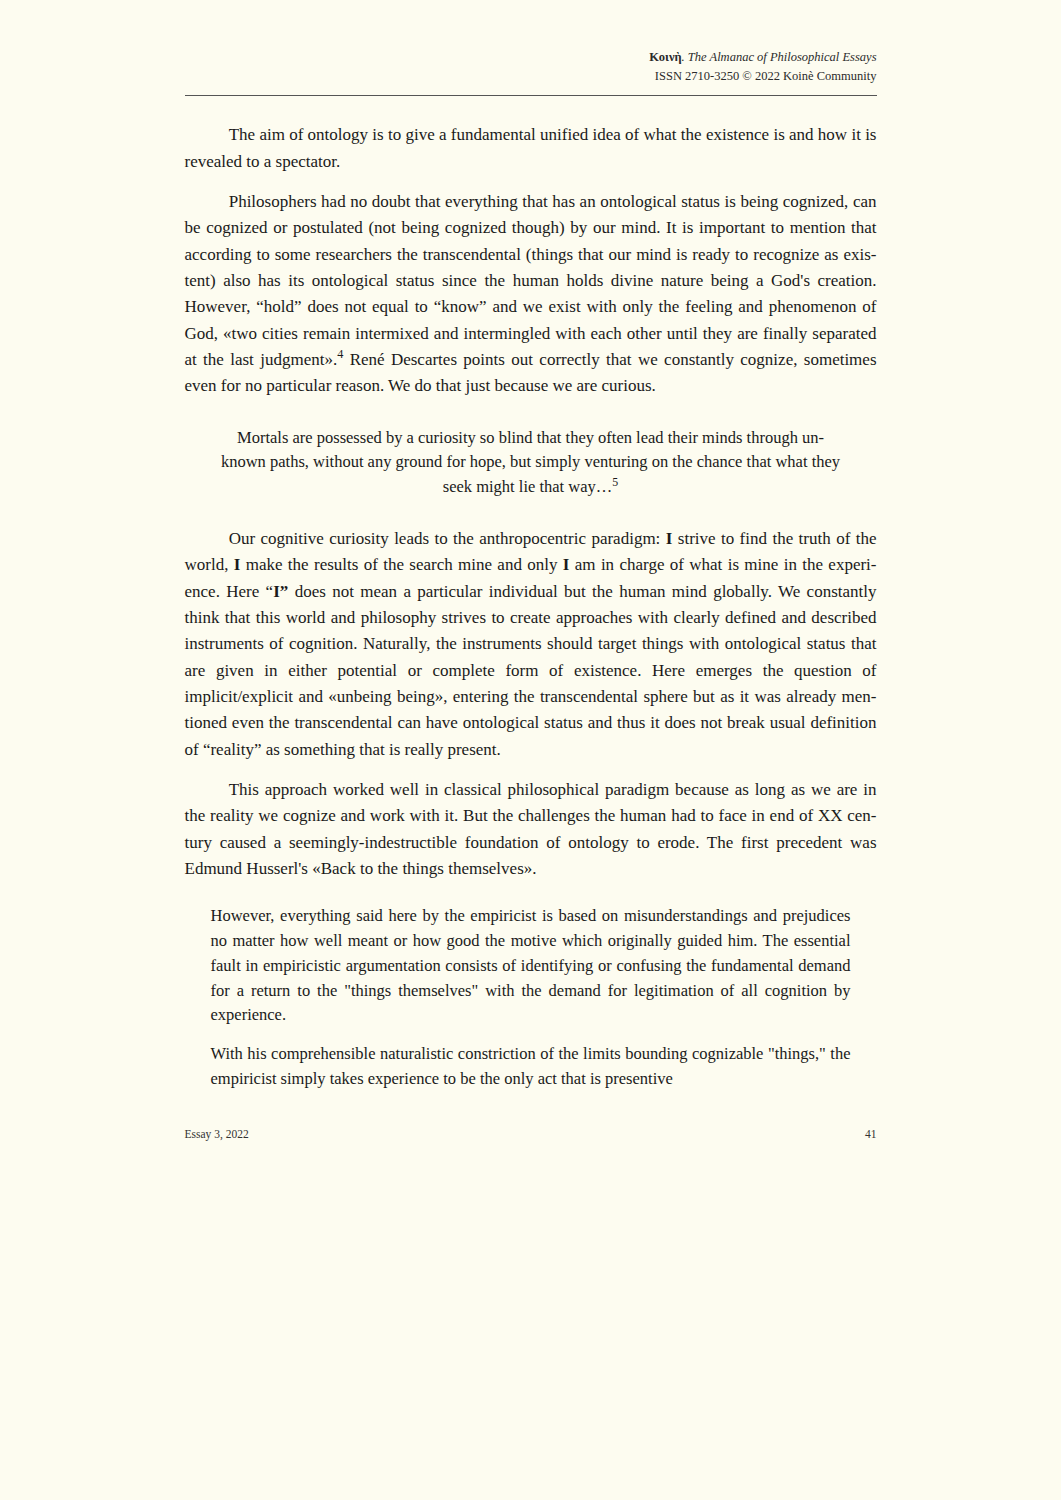Κοινὴ. The Almanac of Philosophical Essays
ISSN 2710-3250 © 2022 Κοinè Community
The aim of ontology is to give a fundamental unified idea of what the existence is and how it is revealed to a spectator.
Philosophers had no doubt that everything that has an ontological status is being cognized, can be cognized or postulated (not being cognized though) by our mind. It is important to mention that according to some researchers the transcendental (things that our mind is ready to recognize as existent) also has its ontological status since the human holds divine nature being a God's creation. However, “hold” does not equal to “know” and we exist with only the feeling and phenomenon of God, «two cities remain intermixed and intermingled with each other until they are finally separated at the last judgment».4 René Descartes points out correctly that we constantly cognize, sometimes even for no particular reason. We do that just because we are curious.
Mortals are possessed by a curiosity so blind that they often lead their minds through unknown paths, without any ground for hope, but simply venturing on the chance that what they seek might lie that way…5
Our cognitive curiosity leads to the anthropocentric paradigm: I strive to find the truth of the world, I make the results of the search mine and only I am in charge of what is mine in the experience. Here “I” does not mean a particular individual but the human mind globally. We constantly think that this world and philosophy strives to create approaches with clearly defined and described instruments of cognition. Naturally, the instruments should target things with ontological status that are given in either potential or complete form of existence. Here emerges the question of implicit/explicit and «unbeing being», entering the transcendental sphere but as it was already mentioned even the transcendental can have ontological status and thus it does not break usual definition of “reality” as something that is really present.
This approach worked well in classical philosophical paradigm because as long as we are in the reality we cognize and work with it. But the challenges the human had to face in end of XX century caused a seemingly-indestructible foundation of ontology to erode. The first precedent was Edmund Husserl's «Back to the things themselves».
However, everything said here by the empiricist is based on misunderstandings and prejudices no matter how well meant or how good the motive which originally guided him. The essential fault in empiricistic argumentation consists of identifying or confusing the fundamental demand for a return to the "things themselves" with the demand for legitimation of all cognition by experience.
With his comprehensible naturalistic constriction of the limits bounding cognizable "things," the empiricist simply takes experience to be the only act that is presentive
Essay 3, 2022
41